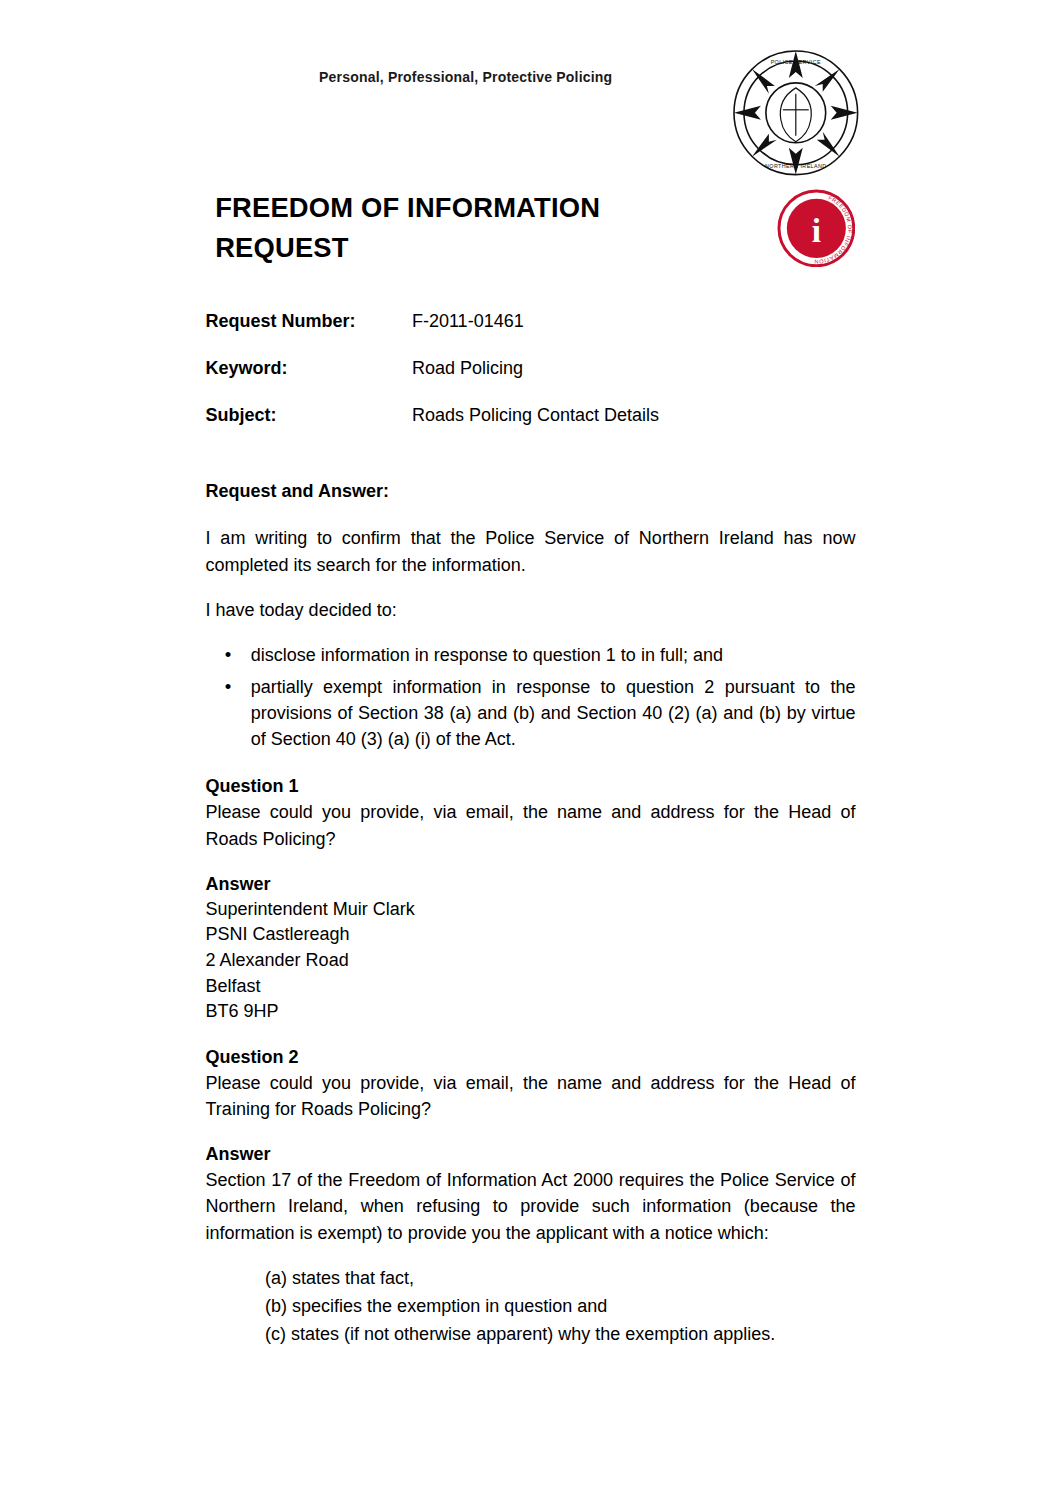POLICE SERVICE NORTHERN IRELAND
Personal, Professional, Protective Policing
FREEDOM OF INFORMATION REQUEST
i FREEDOM OF INFORMATION
| Request Number: | F-2011-01461 |
| Keyword: | Road Policing |
| Subject: | Roads Policing Contact Details |
Request and Answer:
I am writing to confirm that the Police Service of Northern Ireland has now completed its search for the information.
I have today decided to:
disclose information in response to question 1 to in full; and
partially exempt information in response to question 2 pursuant to the provisions of Section 38 (a) and (b) and Section 40 (2) (a) and (b) by virtue of Section 40 (3) (a) (i) of the Act.
Question 1
Please could you provide, via email, the name and address for the Head of Roads Policing?
Answer
Superintendent Muir Clark PSNI Castlereagh 2 Alexander Road Belfast BT6 9HP
Question 2
Please could you provide, via email, the name and address for the Head of Training for Roads Policing?
Answer
Section 17 of the Freedom of Information Act 2000 requires the Police Service of Northern Ireland, when refusing to provide such information (because the information is exempt) to provide you the applicant with a notice which:
(a) states that fact,
(b) specifies the exemption in question and
(c) states (if not otherwise apparent) why the exemption applies.